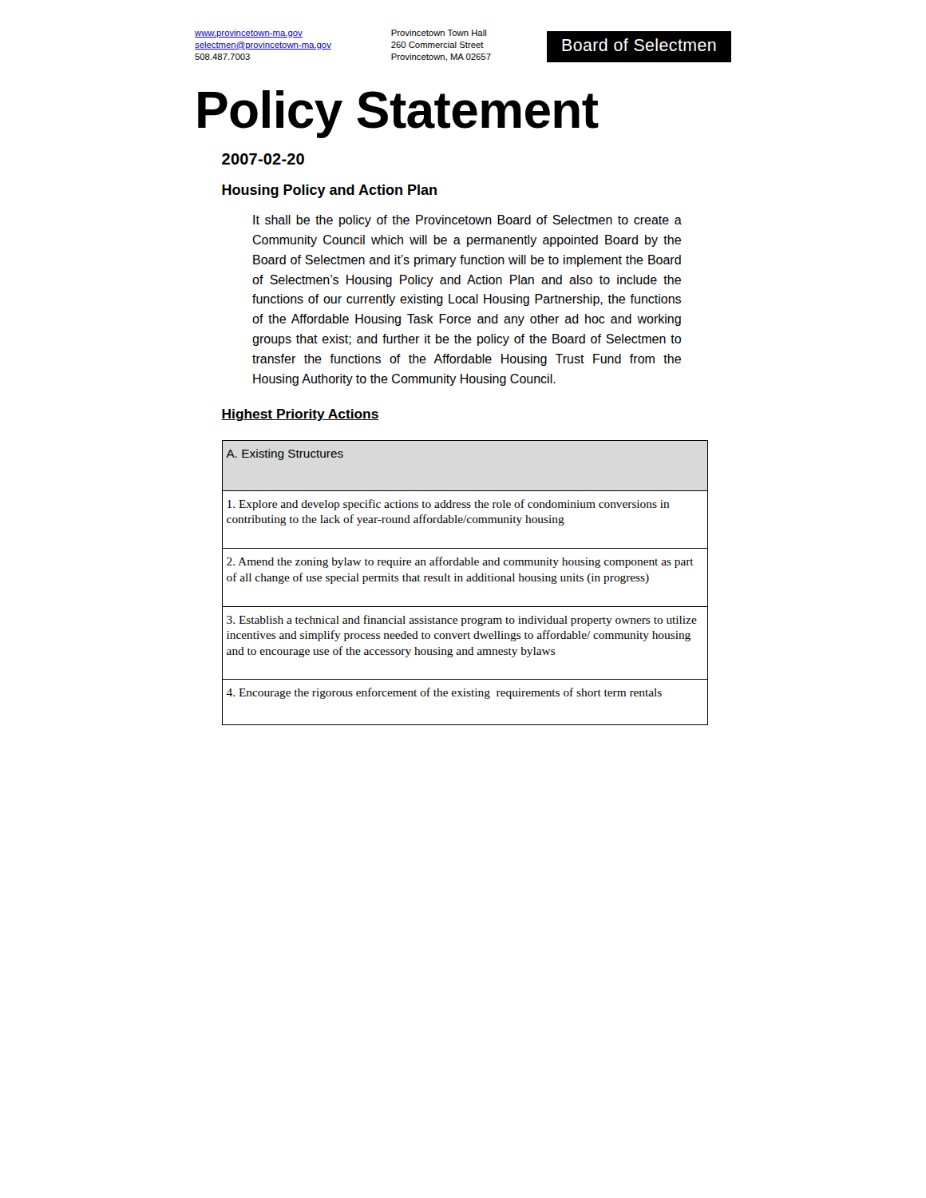www.provincetown-ma.gov
selectmen@provincetown-ma.gov
508.487.7003
Provincetown Town Hall
260 Commercial Street
Provincetown, MA 02657
Board of Selectmen
Policy Statement
2007-02-20
Housing Policy and Action Plan
It shall be the policy of the Provincetown Board of Selectmen to create a Community Council which will be a permanently appointed Board by the Board of Selectmen and it’s primary function will be to implement the Board of Selectmen’s Housing Policy and Action Plan and also to include the functions of our currently existing Local Housing Partnership, the functions of the Affordable Housing Task Force and any other ad hoc and working groups that exist; and further it be the policy of the Board of Selectmen to transfer the functions of the Affordable Housing Trust Fund from the Housing Authority to the Community Housing Council.
Highest Priority Actions
| A. Existing Structures |
| 1. Explore and develop specific actions to address the role of condominium conversions in contributing to the lack of year-round affordable/community housing |
| 2. Amend the zoning bylaw to require an affordable and community housing component as part of all change of use special permits that result in additional housing units (in progress) |
| 3. Establish a technical and financial assistance program to individual property owners to utilize incentives and simplify process needed to convert dwellings to affordable/ community housing and to encourage use of the accessory housing and amnesty bylaws |
| 4. Encourage the rigorous enforcement of the existing requirements of short term rentals |